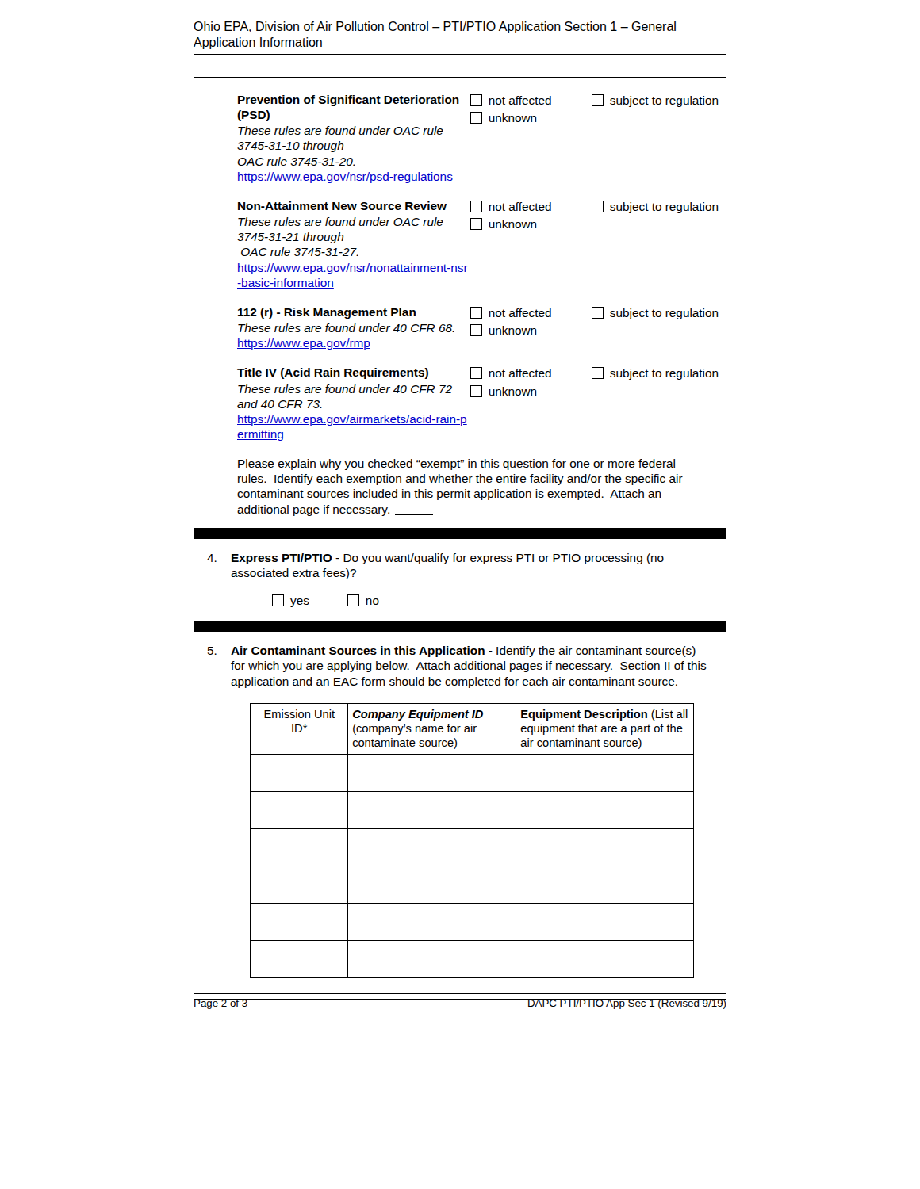Ohio EPA, Division of Air Pollution Control – PTI/PTIO Application Section 1 – General Application Information
Prevention of Significant Deterioration (PSD)
These rules are found under OAC rule 3745-31-10 through
OAC rule 3745-31-20.
https://www.epa.gov/nsr/psd-regulations
not affected unknown
subject to regulation
Non-Attainment New Source Review
These rules are found under OAC rule 3745-31-21 through
OAC rule 3745-31-27.
https://www.epa.gov/nsr/nonattainment-nsr-basic-information
not affected unknown
subject to regulation
112 (r) - Risk Management Plan
These rules are found under 40 CFR 68.
https://www.epa.gov/rmp
not affected unknown
subject to regulation
Title IV (Acid Rain Requirements)
These rules are found under 40 CFR 72 and 40 CFR 73.
https://www.epa.gov/airmarkets/acid-rain-permitting
not affected unknown
subject to regulation
Please explain why you checked “exempt” in this question for one or more federal rules. Identify each exemption and whether the entire facility and/or the specific air contaminant sources included in this permit application is exempted. Attach an additional page if necessary.
4.
Express PTI/PTIO - Do you want/qualify for express PTI or PTIO processing (no associated extra fees)?
yes no
5.
Air Contaminant Sources in this Application - Identify the air contaminant source(s) for which you are applying below. Attach additional pages if necessary. Section II of this application and an EAC form should be completed for each air contaminant source.
| Emission Unit ID* | Company Equipment ID (company’s name for air contaminate source) | Equipment Description (List all equipment that are a part of the air contaminant source) |
| --- | --- | --- |
Page 2 of 3
DAPC PTI/PTIO App Sec 1 (Revised 9/19)